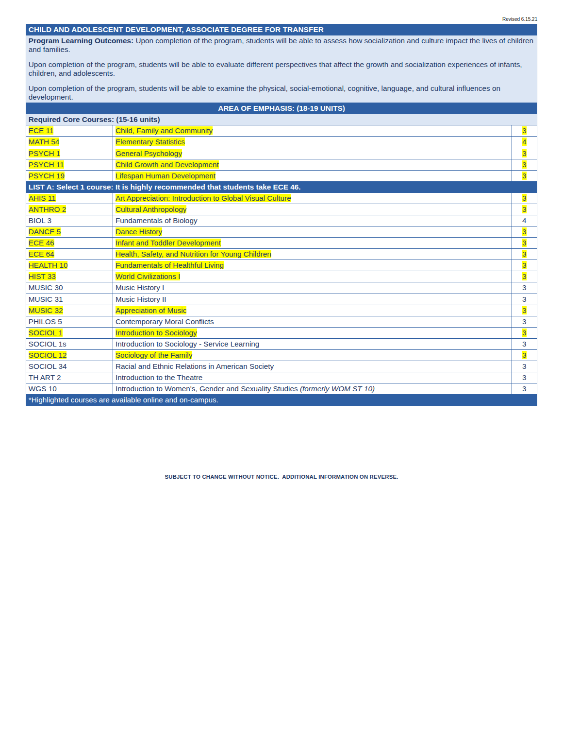Revised 6.15.21
| CHILD AND ADOLESCENT DEVELOPMENT, ASSOCIATE DEGREE FOR TRANSFER |
| Program Learning Outcomes: Upon completion of the program, students will be able to assess how socialization and culture impact the lives of children and families. Upon completion of the program, students will be able to evaluate different perspectives that affect the growth and socialization experiences of infants, children, and adolescents. Upon completion of the program, students will be able to examine the physical, social-emotional, cognitive, language, and cultural influences on development. |
| AREA OF EMPHASIS: (18-19 UNITS) |
| Required Core Courses: (15-16 units) |
| ECE 11 | Child, Family and Community | 3 |
| MATH 54 | Elementary Statistics | 4 |
| PSYCH 1 | General Psychology | 3 |
| PSYCH 11 | Child Growth and Development | 3 |
| PSYCH 19 | Lifespan Human Development | 3 |
| LIST A: Select 1 course: It is highly recommended that students take ECE 46. |
| AHIS 11 | Art Appreciation: Introduction to Global Visual Culture | 3 |
| ANTHRO 2 | Cultural Anthropology | 3 |
| BIOL 3 | Fundamentals of Biology | 4 |
| DANCE 5 | Dance History | 3 |
| ECE 46 | Infant and Toddler Development | 3 |
| ECE 64 | Health, Safety, and Nutrition for Young Children | 3 |
| HEALTH 10 | Fundamentals of Healthful Living | 3 |
| HIST 33 | World Civilizations I | 3 |
| MUSIC 30 | Music History I | 3 |
| MUSIC 31 | Music History II | 3 |
| MUSIC 32 | Appreciation of Music | 3 |
| PHILOS 5 | Contemporary Moral Conflicts | 3 |
| SOCIOL 1 | Introduction to Sociology | 3 |
| SOCIOL 1s | Introduction to Sociology - Service Learning | 3 |
| SOCIOL 12 | Sociology of the Family | 3 |
| SOCIOL 34 | Racial and Ethnic Relations in American Society | 3 |
| TH ART 2 | Introduction to the Theatre | 3 |
| WGS 10 | Introduction to Women's, Gender and Sexuality Studies (formerly WOM ST 10) | 3 |
| *Highlighted courses are available online and on-campus. |
SUBJECT TO CHANGE WITHOUT NOTICE. ADDITIONAL INFORMATION ON REVERSE.